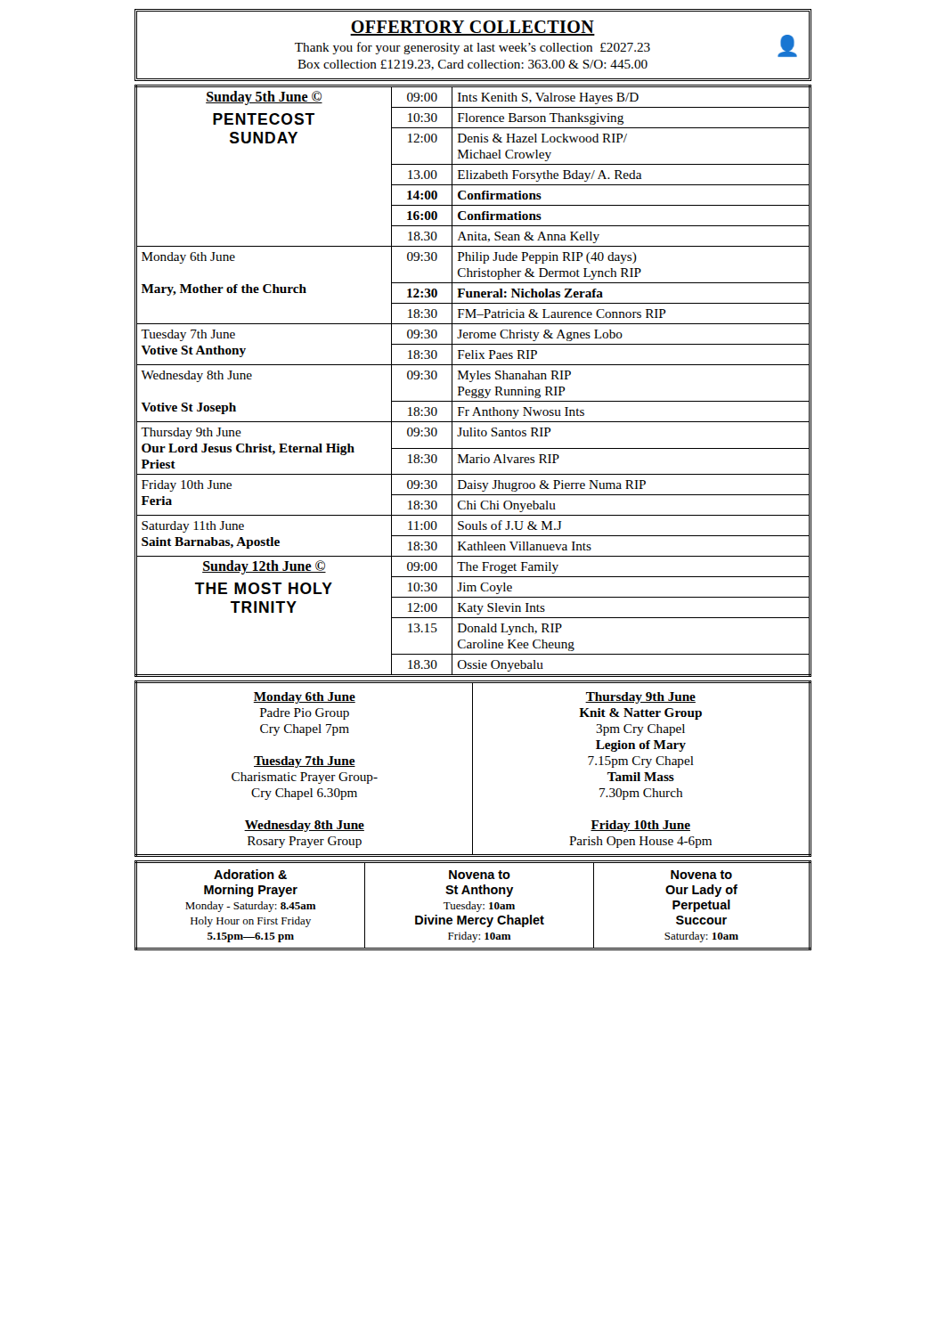👤
OFFERTORY COLLECTION
Thank you for your generosity at last week’s collection £2027.23
Box collection £1219.23, Card collection: 363.00 & S/O: 445.00
| Sunday 5th June © PENTECOST SUNDAY | 09:00 | Ints Kenith S, Valrose Hayes B/D |
| 10:30 | Florence Barson Thanksgiving |
| 12:00 | Denis & Hazel Lockwood RIP/ Michael Crowley |
| 13.00 | Elizabeth Forsythe Bday/ A. Reda |
| 14:00 | Confirmations |
| 16:00 | Confirmations |
| 18.30 | Anita, Sean & Anna Kelly |
| Monday 6th June Mary, Mother of the Church | 09:30 | Philip Jude Peppin RIP (40 days) Christopher & Dermot Lynch RIP |
| 12:30 | Funeral: Nicholas Zerafa |
| 18:30 | FM–Patricia & Laurence Connors RIP |
| Tuesday 7th June Votive St Anthony | 09:30 | Jerome Christy & Agnes Lobo |
| 18:30 | Felix Paes RIP |
| Wednesday 8th June Votive St Joseph | 09:30 | Myles Shanahan RIP Peggy Running RIP |
| 18:30 | Fr Anthony Nwosu Ints |
| Thursday 9th June Our Lord Jesus Christ, Eternal High Priest | 09:30 | Julito Santos RIP |
| 18:30 | Mario Alvares RIP |
| Friday 10th June Feria | 09:30 | Daisy Jhugroo & Pierre Numa RIP |
| 18:30 | Chi Chi Onyebalu |
| Saturday 11th June Saint Barnabas, Apostle | 11:00 | Souls of J.U & M.J |
| 18:30 | Kathleen Villanueva Ints |
| Sunday 12th June © THE MOST HOLY TRINITY | 09:00 | The Froget Family |
| 10:30 | Jim Coyle |
| 12:00 | Katy Slevin Ints |
| 13.15 | Donald Lynch, RIP Caroline Kee Cheung |
| 18.30 | Ossie Onyebalu |
| Monday 6th June Padre Pio Group Cry Chapel 7pm Tuesday 7th June Charismatic Prayer Group- Cry Chapel 6.30pm Wednesday 8th June Rosary Prayer Group | Thursday 9th June Knit & Natter Group 3pm Cry Chapel Legion of Mary 7.15pm Cry Chapel Tamil Mass 7.30pm Church Friday 10th June Parish Open House 4-6pm |
| Adoration & Morning Prayer Monday - Saturday: 8.45am Holy Hour on First Friday 5.15pm—6.15 pm | Novena to St Anthony Tuesday: 10am Divine Mercy Chaplet Friday: 10am | Novena to Our Lady of Perpetual Succour Saturday: 10am |